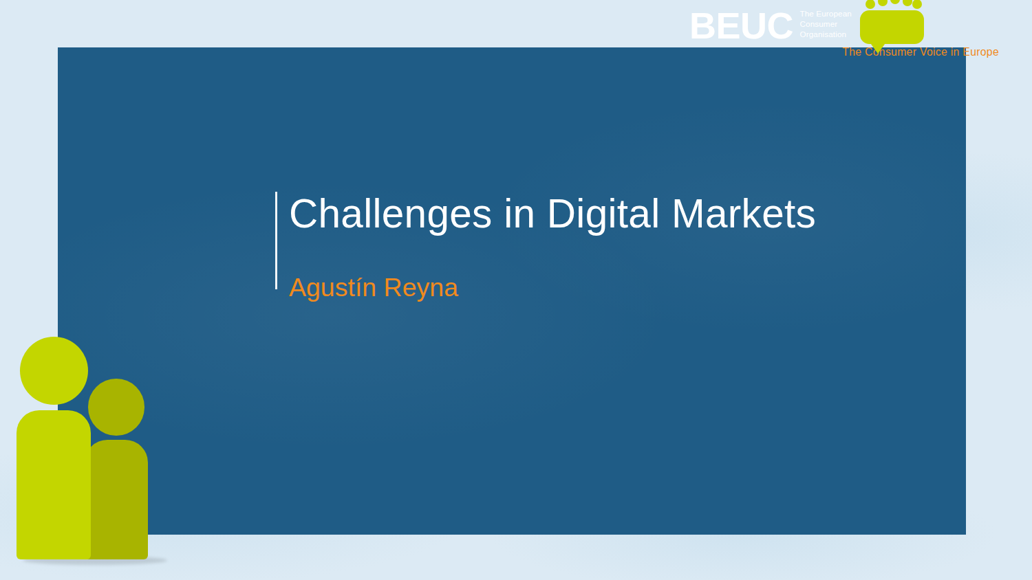BEUC
The European
Consumer
Organisation
The Consumer Voice in Europe
Challenges in Digital Markets
Agustín Reyna